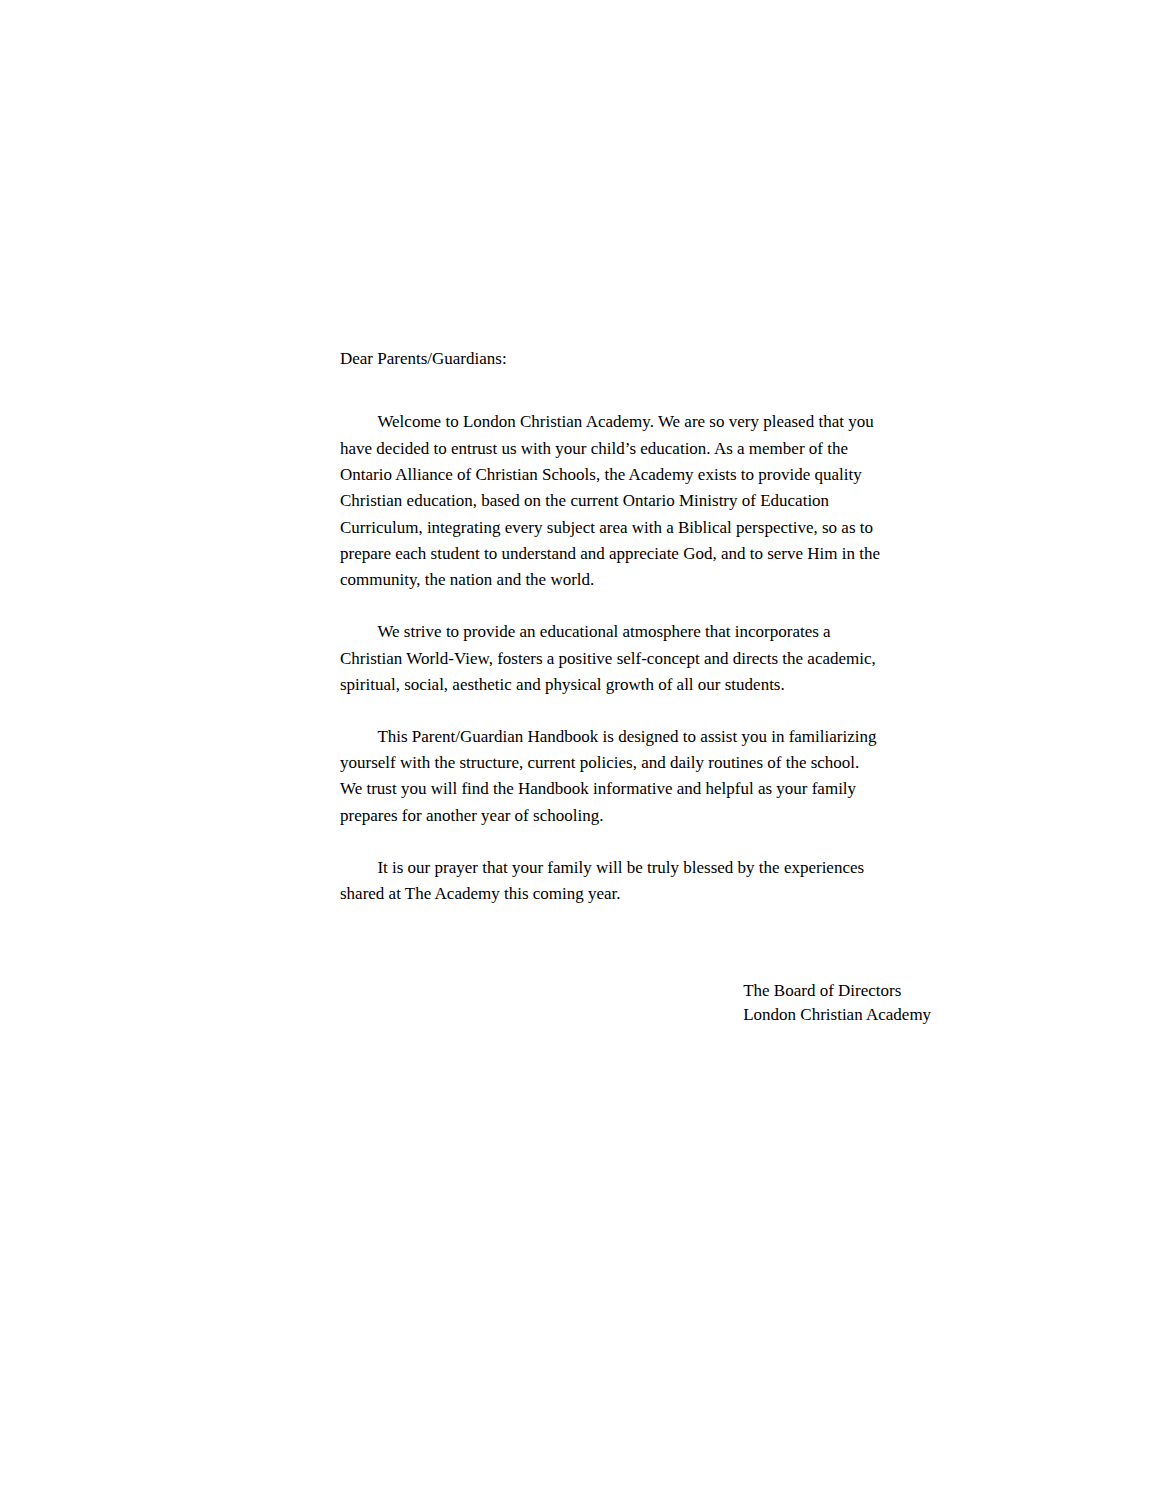Dear Parents/Guardians:
Welcome to London Christian Academy. We are so very pleased that you have decided to entrust us with your child’s education. As a member of the Ontario Alliance of Christian Schools, the Academy exists to provide quality Christian education, based on the current Ontario Ministry of Education Curriculum, integrating every subject area with a Biblical perspective, so as to prepare each student to understand and appreciate God, and to serve Him in the community, the nation and the world.
We strive to provide an educational atmosphere that incorporates a Christian World-View, fosters a positive self-concept and directs the academic, spiritual, social, aesthetic and physical growth of all our students.
This Parent/Guardian Handbook is designed to assist you in familiarizing yourself with the structure, current policies, and daily routines of the school. We trust you will find the Handbook informative and helpful as your family prepares for another year of schooling.
It is our prayer that your family will be truly blessed by the experiences shared at The Academy this coming year.
The Board of Directors
London Christian Academy